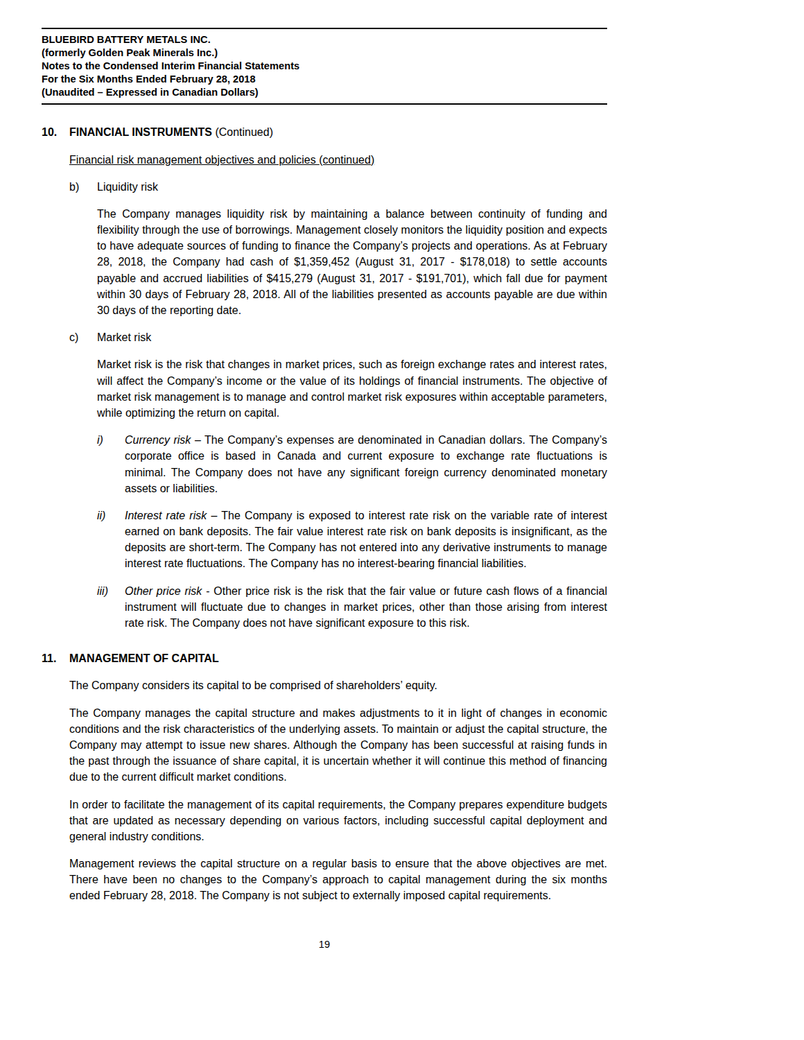BLUEBIRD BATTERY METALS INC.
(formerly Golden Peak Minerals Inc.)
Notes to the Condensed Interim Financial Statements
For the Six Months Ended February 28, 2018
(Unaudited – Expressed in Canadian Dollars)
10.
FINANCIAL INSTRUMENTS (Continued)
Financial risk management objectives and policies (continued)
b)
Liquidity risk
The Company manages liquidity risk by maintaining a balance between continuity of funding and flexibility through the use of borrowings. Management closely monitors the liquidity position and expects to have adequate sources of funding to finance the Company’s projects and operations. As at February 28, 2018, the Company had cash of $1,359,452 (August 31, 2017 - $178,018) to settle accounts payable and accrued liabilities of $415,279 (August 31, 2017 - $191,701), which fall due for payment within 30 days of February 28, 2018. All of the liabilities presented as accounts payable are due within 30 days of the reporting date.
c)
Market risk
Market risk is the risk that changes in market prices, such as foreign exchange rates and interest rates, will affect the Company’s income or the value of its holdings of financial instruments. The objective of market risk management is to manage and control market risk exposures within acceptable parameters, while optimizing the return on capital.
i)
Currency risk – The Company’s expenses are denominated in Canadian dollars. The Company’s corporate office is based in Canada and current exposure to exchange rate fluctuations is minimal. The Company does not have any significant foreign currency denominated monetary assets or liabilities.
ii)
Interest rate risk – The Company is exposed to interest rate risk on the variable rate of interest earned on bank deposits. The fair value interest rate risk on bank deposits is insignificant, as the deposits are short-term. The Company has not entered into any derivative instruments to manage interest rate fluctuations. The Company has no interest-bearing financial liabilities.
iii)
Other price risk - Other price risk is the risk that the fair value or future cash flows of a financial instrument will fluctuate due to changes in market prices, other than those arising from interest rate risk. The Company does not have significant exposure to this risk.
11.
MANAGEMENT OF CAPITAL
The Company considers its capital to be comprised of shareholders’ equity.
The Company manages the capital structure and makes adjustments to it in light of changes in economic conditions and the risk characteristics of the underlying assets. To maintain or adjust the capital structure, the Company may attempt to issue new shares. Although the Company has been successful at raising funds in the past through the issuance of share capital, it is uncertain whether it will continue this method of financing due to the current difficult market conditions.
In order to facilitate the management of its capital requirements, the Company prepares expenditure budgets that are updated as necessary depending on various factors, including successful capital deployment and general industry conditions.
Management reviews the capital structure on a regular basis to ensure that the above objectives are met. There have been no changes to the Company’s approach to capital management during the six months ended February 28, 2018. The Company is not subject to externally imposed capital requirements.
19